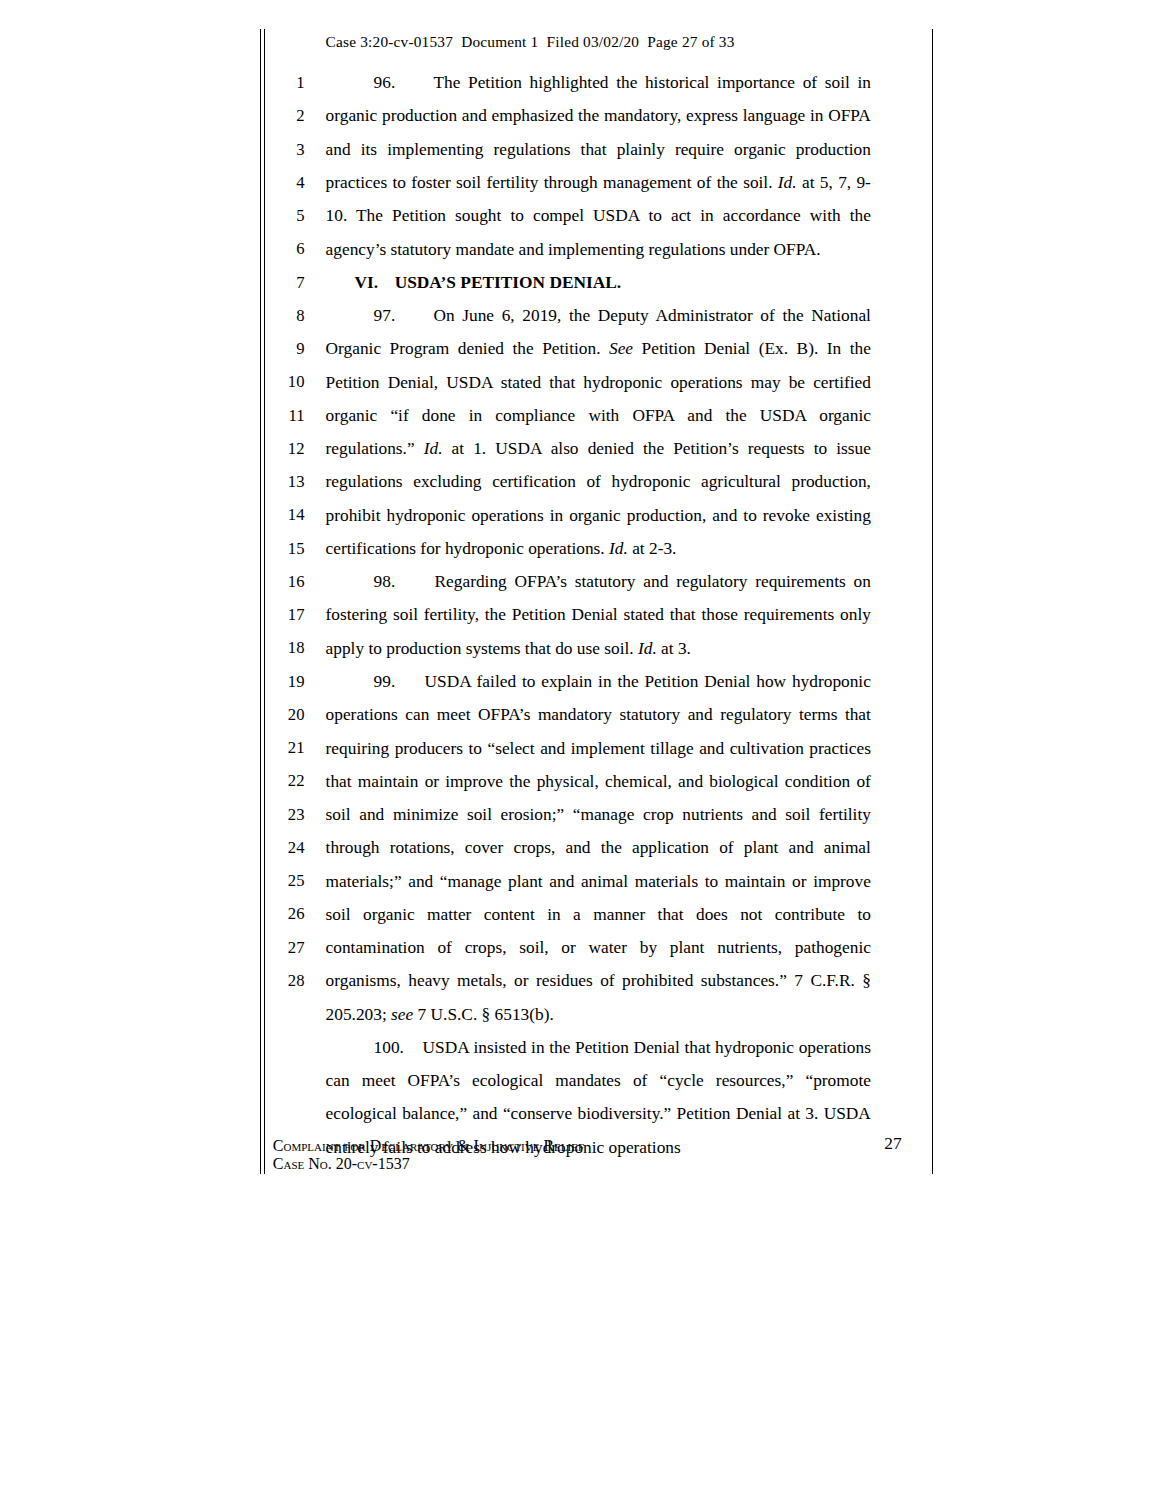Case 3:20-cv-01537 Document 1 Filed 03/02/20 Page 27 of 33
1
2
3
4
5
6
7
8
9
10
11
12
13
14
15
16
17
18
19
20
21
22
23
24
25
26
27
28
96. The Petition highlighted the historical importance of soil in organic production and emphasized the mandatory, express language in OFPA and its implementing regulations that plainly require organic production practices to foster soil fertility through management of the soil. Id. at 5, 7, 9-10. The Petition sought to compel USDA to act in accordance with the agency’s statutory mandate and implementing regulations under OFPA.
VI. USDA’S PETITION DENIAL.
97. On June 6, 2019, the Deputy Administrator of the National Organic Program denied the Petition. See Petition Denial (Ex. B). In the Petition Denial, USDA stated that hydroponic operations may be certified organic “if done in compliance with OFPA and the USDA organic regulations.” Id. at 1. USDA also denied the Petition’s requests to issue regulations excluding certification of hydroponic agricultural production, prohibit hydroponic operations in organic production, and to revoke existing certifications for hydroponic operations. Id. at 2-3.
98. Regarding OFPA’s statutory and regulatory requirements on fostering soil fertility, the Petition Denial stated that those requirements only apply to production systems that do use soil. Id. at 3.
99. USDA failed to explain in the Petition Denial how hydroponic operations can meet OFPA’s mandatory statutory and regulatory terms that requiring producers to “select and implement tillage and cultivation practices that maintain or improve the physical, chemical, and biological condition of soil and minimize soil erosion;” “manage crop nutrients and soil fertility through rotations, cover crops, and the application of plant and animal materials;” and “manage plant and animal materials to maintain or improve soil organic matter content in a manner that does not contribute to contamination of crops, soil, or water by plant nutrients, pathogenic organisms, heavy metals, or residues of prohibited substances.” 7 C.F.R. § 205.203; see 7 U.S.C. § 6513(b).
100. USDA insisted in the Petition Denial that hydroponic operations can meet OFPA’s ecological mandates of “cycle resources,” “promote ecological balance,” and “conserve biodiversity.” Petition Denial at 3. USDA entirely fails to address how hydroponic operations
Complaint for Declaratory & Injunctive Relief
Case No. 20-cv-1537
27